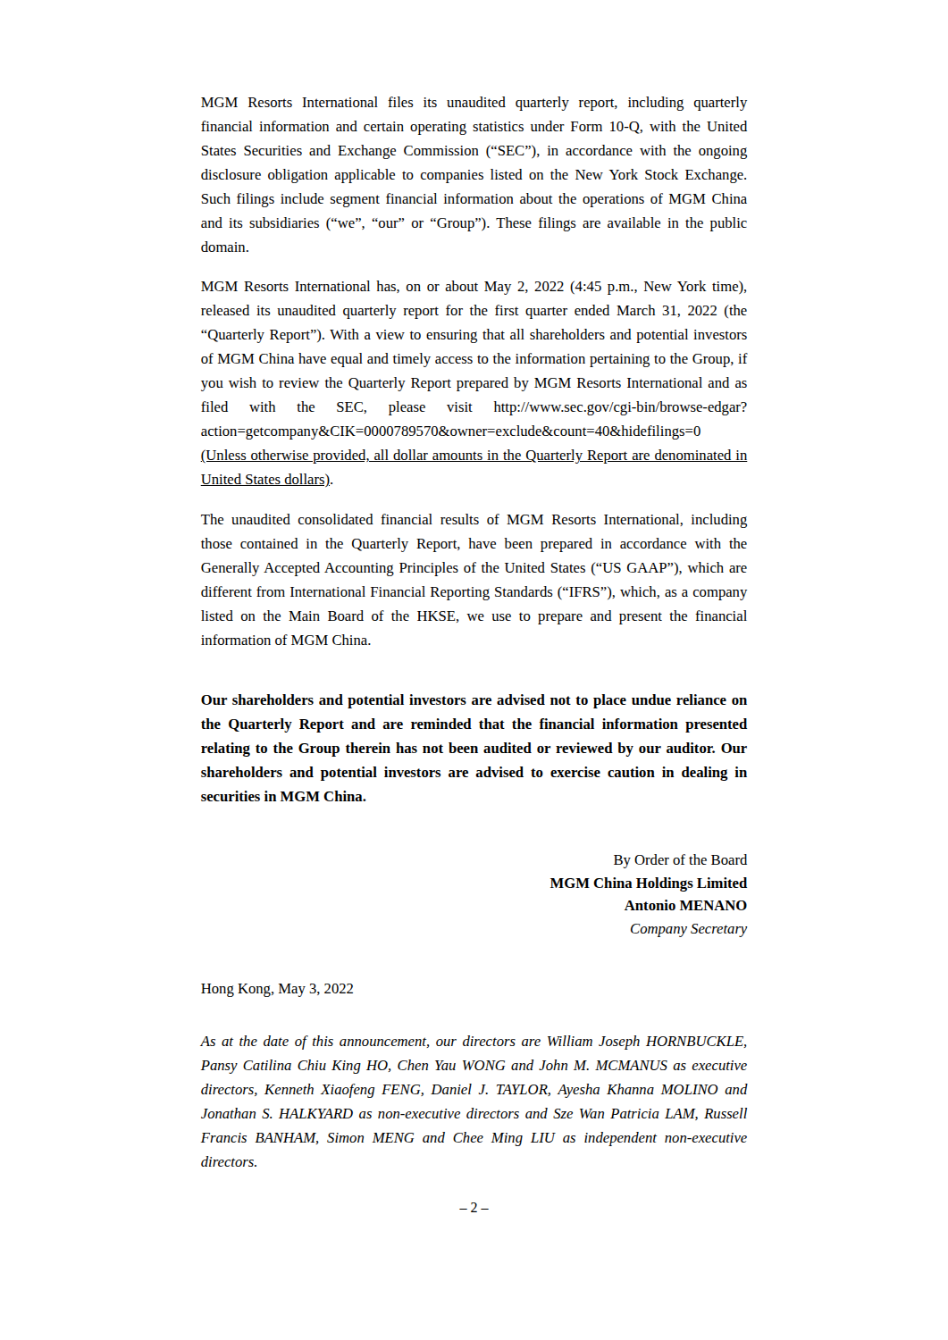MGM Resorts International files its unaudited quarterly report, including quarterly financial information and certain operating statistics under Form 10-Q, with the United States Securities and Exchange Commission (“SEC”), in accordance with the ongoing disclosure obligation applicable to companies listed on the New York Stock Exchange. Such filings include segment financial information about the operations of MGM China and its subsidiaries (“we”, “our” or “Group”). These filings are available in the public domain.
MGM Resorts International has, on or about May 2, 2022 (4:45 p.m., New York time), released its unaudited quarterly report for the first quarter ended March 31, 2022 (the “Quarterly Report”). With a view to ensuring that all shareholders and potential investors of MGM China have equal and timely access to the information pertaining to the Group, if you wish to review the Quarterly Report prepared by MGM Resorts International and as filed with the SEC, please visit http://www.sec.gov/cgi-bin/browse-edgar?action=getcompany&CIK=0000789570&owner=exclude&count=40&hidefilings=0 (Unless otherwise provided, all dollar amounts in the Quarterly Report are denominated in United States dollars).
The unaudited consolidated financial results of MGM Resorts International, including those contained in the Quarterly Report, have been prepared in accordance with the Generally Accepted Accounting Principles of the United States (“US GAAP”), which are different from International Financial Reporting Standards (“IFRS”), which, as a company listed on the Main Board of the HKSE, we use to prepare and present the financial information of MGM China.
Our shareholders and potential investors are advised not to place undue reliance on the Quarterly Report and are reminded that the financial information presented relating to the Group therein has not been audited or reviewed by our auditor. Our shareholders and potential investors are advised to exercise caution in dealing in securities in MGM China.
By Order of the Board MGM China Holdings Limited Antonio MENANO Company Secretary
Hong Kong, May 3, 2022
As at the date of this announcement, our directors are William Joseph HORNBUCKLE, Pansy Catilina Chiu King HO, Chen Yau WONG and John M. MCMANUS as executive directors, Kenneth Xiaofeng FENG, Daniel J. TAYLOR, Ayesha Khanna MOLINO and Jonathan S. HALKYARD as non-executive directors and Sze Wan Patricia LAM, Russell Francis BANHAM, Simon MENG and Chee Ming LIU as independent non-executive directors.
– 2 –